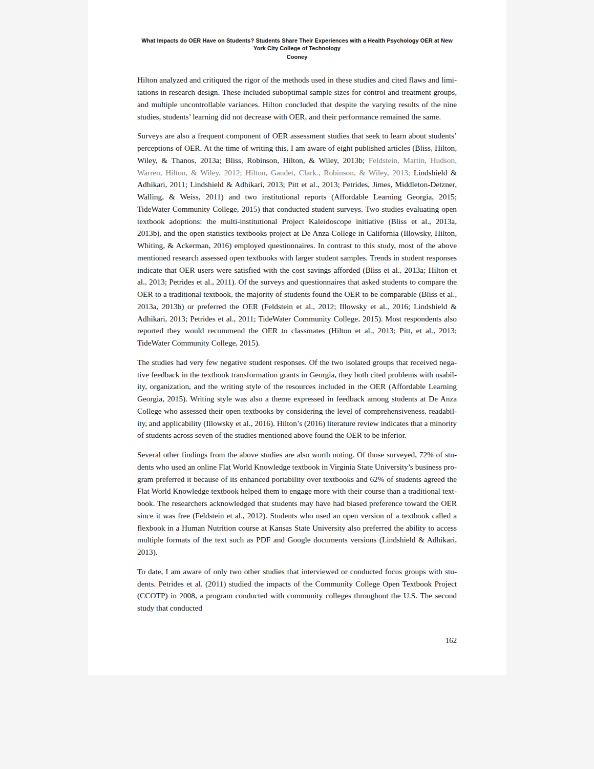What Impacts do OER Have on Students? Students Share Their Experiences with a Health Psychology OER at New York City College of Technology Cooney
Hilton analyzed and critiqued the rigor of the methods used in these studies and cited flaws and limitations in research design. These included suboptimal sample sizes for control and treatment groups, and multiple uncontrollable variances. Hilton concluded that despite the varying results of the nine studies, students’ learning did not decrease with OER, and their performance remained the same.
Surveys are also a frequent component of OER assessment studies that seek to learn about students’ perceptions of OER. At the time of writing this, I am aware of eight published articles (Bliss, Hilton, Wiley, & Thanos, 2013a; Bliss, Robinson, Hilton, & Wiley, 2013b; Feldstein, Martin, Hudson, Warren, Hilton, & Wiley, 2012; Hilton, Gaudet, Clark., Robinson, & Wiley, 2013; Lindshield & Adhikari, 2011; Lindshield & Adhikari, 2013; Pitt et al., 2013; Petrides, Jimes, Middleton-Detzner, Walling, & Weiss, 2011) and two institutional reports (Affordable Learning Georgia, 2015; TideWater Community College, 2015) that conducted student surveys. Two studies evaluating open textbook adoptions: the multi-institutional Project Kaleidoscope initiative (Bliss et al., 2013a, 2013b), and the open statistics textbooks project at De Anza College in California (Illowsky, Hilton, Whiting, & Ackerman, 2016) employed questionnaires. In contrast to this study, most of the above mentioned research assessed open textbooks with larger student samples. Trends in student responses indicate that OER users were satisfied with the cost savings afforded (Bliss et al., 2013a; Hilton et al., 2013; Petrides et al., 2011). Of the surveys and questionnaires that asked students to compare the OER to a traditional textbook, the majority of students found the OER to be comparable (Bliss et al., 2013a, 2013b) or preferred the OER (Feldstein et al., 2012; Illowsky et al., 2016; Lindshield & Adhikari, 2013; Petrides et al., 2011; TideWater Community College, 2015). Most respondents also reported they would recommend the OER to classmates (Hilton et al., 2013; Pitt, et al., 2013; TideWater Community College, 2015).
The studies had very few negative student responses. Of the two isolated groups that received negative feedback in the textbook transformation grants in Georgia, they both cited problems with usability, organization, and the writing style of the resources included in the OER (Affordable Learning Georgia, 2015). Writing style was also a theme expressed in feedback among students at De Anza College who assessed their open textbooks by considering the level of comprehensiveness, readability, and applicability (Illowsky et al., 2016). Hilton’s (2016) literature review indicates that a minority of students across seven of the studies mentioned above found the OER to be inferior.
Several other findings from the above studies are also worth noting. Of those surveyed, 72% of students who used an online Flat World Knowledge textbook in Virginia State University’s business program preferred it because of its enhanced portability over textbooks and 62% of students agreed the Flat World Knowledge textbook helped them to engage more with their course than a traditional textbook. The researchers acknowledged that students may have had biased preference toward the OER since it was free (Feldstein et al., 2012). Students who used an open version of a textbook called a flexbook in a Human Nutrition course at Kansas State University also preferred the ability to access multiple formats of the text such as PDF and Google documents versions (Lindshield & Adhikari, 2013).
To date, I am aware of only two other studies that interviewed or conducted focus groups with students. Petrides et al. (2011) studied the impacts of the Community College Open Textbook Project (CCOTP) in 2008, a program conducted with community colleges throughout the U.S. The second study that conducted
162